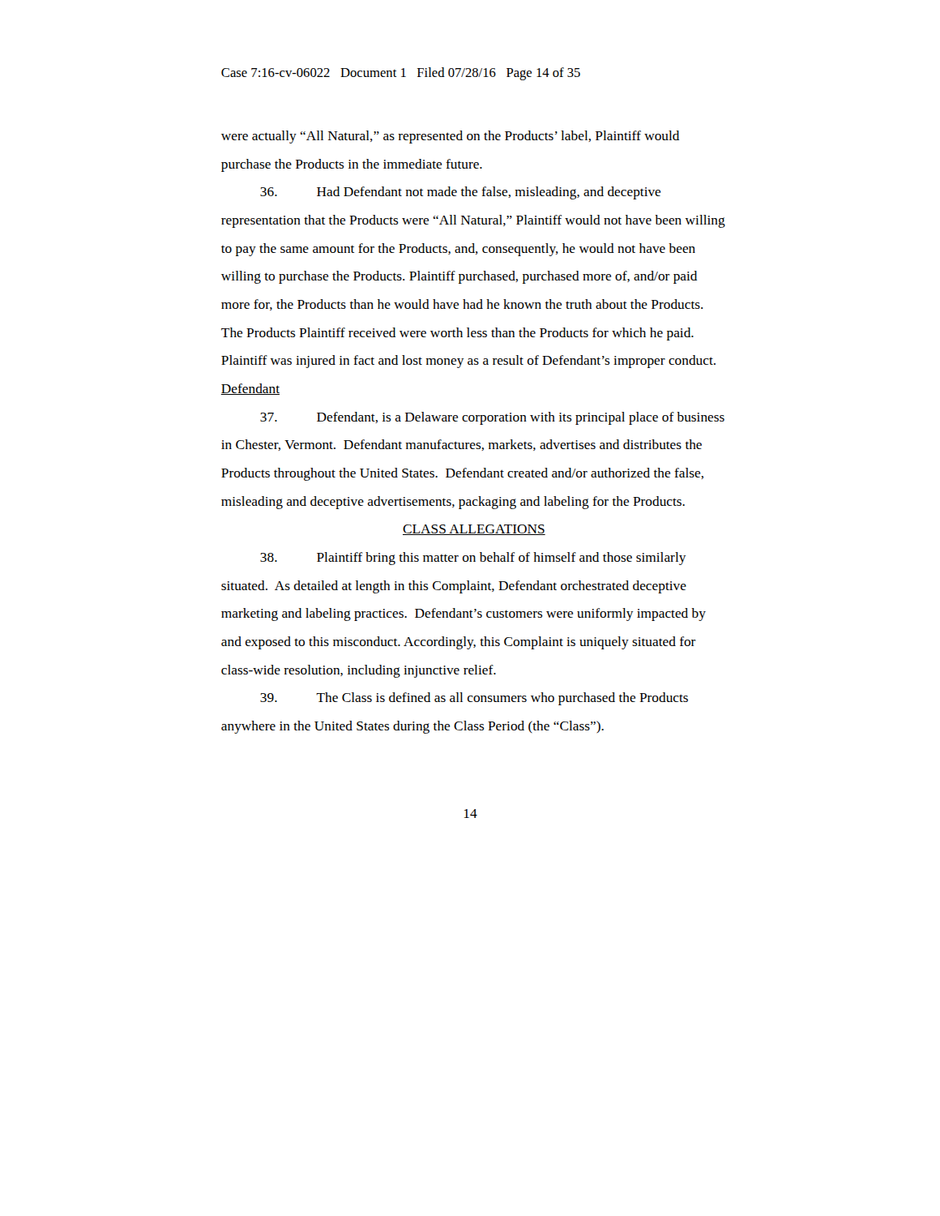Case 7:16-cv-06022 Document 1 Filed 07/28/16 Page 14 of 35
were actually “All Natural,” as represented on the Products’ label, Plaintiff would purchase the Products in the immediate future.
36. Had Defendant not made the false, misleading, and deceptive representation that the Products were “All Natural,” Plaintiff would not have been willing to pay the same amount for the Products, and, consequently, he would not have been willing to purchase the Products. Plaintiff purchased, purchased more of, and/or paid more for, the Products than he would have had he known the truth about the Products. The Products Plaintiff received were worth less than the Products for which he paid. Plaintiff was injured in fact and lost money as a result of Defendant’s improper conduct.
Defendant
37. Defendant, is a Delaware corporation with its principal place of business in Chester, Vermont. Defendant manufactures, markets, advertises and distributes the Products throughout the United States. Defendant created and/or authorized the false, misleading and deceptive advertisements, packaging and labeling for the Products.
CLASS ALLEGATIONS
38. Plaintiff bring this matter on behalf of himself and those similarly situated. As detailed at length in this Complaint, Defendant orchestrated deceptive marketing and labeling practices. Defendant’s customers were uniformly impacted by and exposed to this misconduct. Accordingly, this Complaint is uniquely situated for class-wide resolution, including injunctive relief.
39. The Class is defined as all consumers who purchased the Products anywhere in the United States during the Class Period (the “Class”).
14